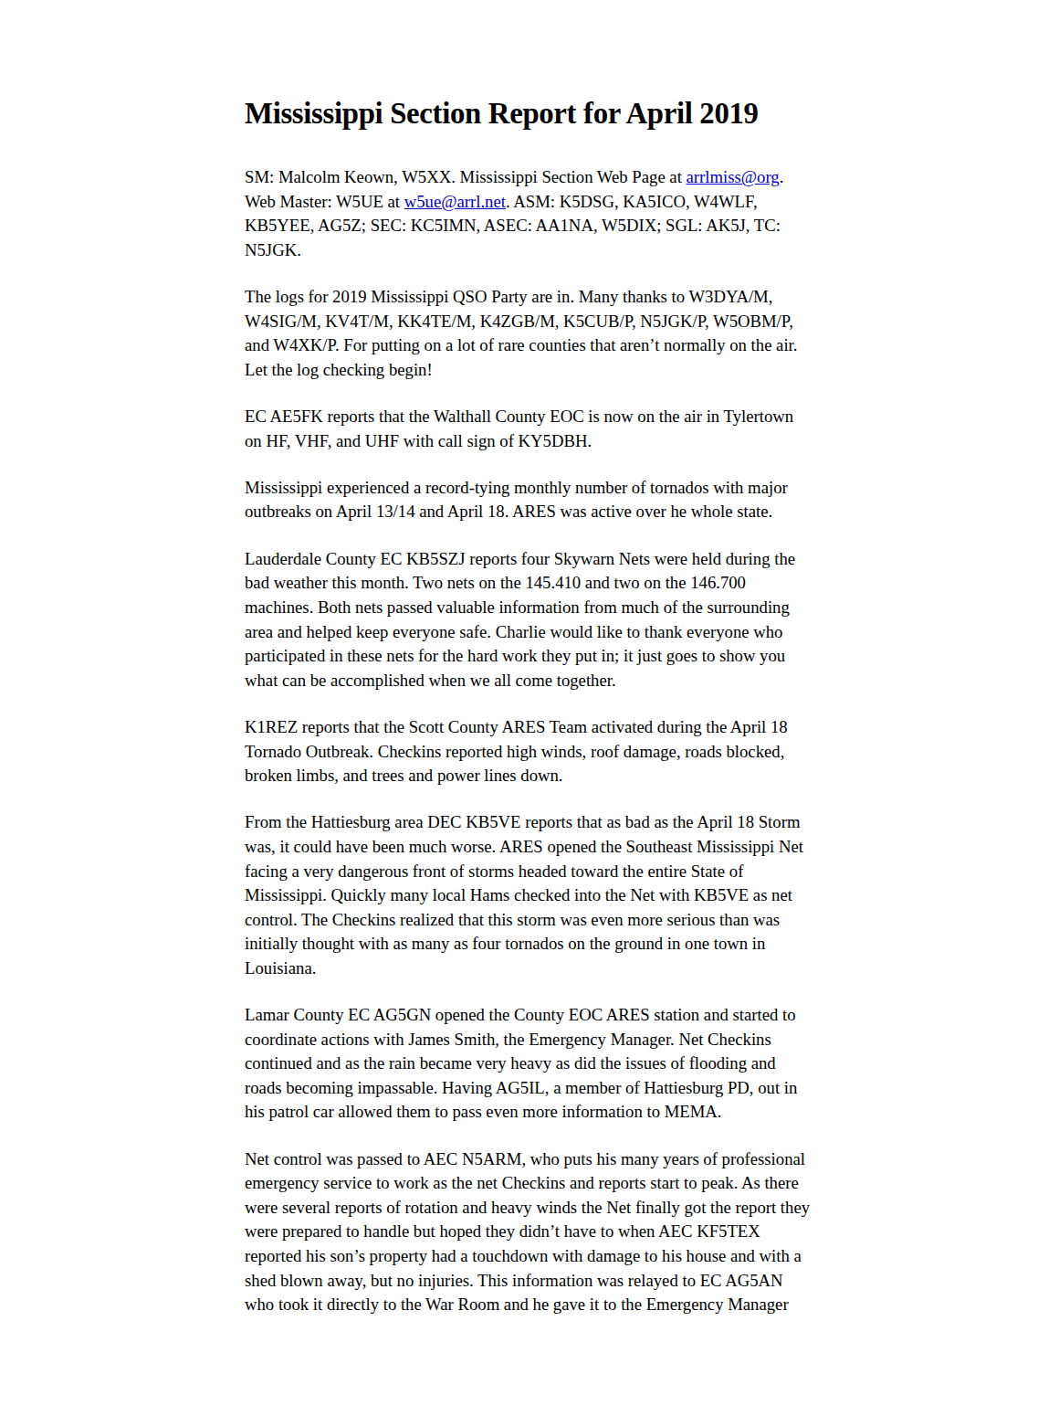Mississippi Section Report for April 2019
SM: Malcolm Keown, W5XX. Mississippi Section Web Page at arrlmiss@org. Web Master: W5UE at w5ue@arrl.net. ASM: K5DSG, KA5ICO, W4WLF, KB5YEE, AG5Z; SEC: KC5IMN, ASEC: AA1NA, W5DIX; SGL: AK5J, TC: N5JGK.
The logs for 2019 Mississippi QSO Party are in. Many thanks to W3DYA/M, W4SIG/M, KV4T/M, KK4TE/M, K4ZGB/M, K5CUB/P, N5JGK/P, W5OBM/P, and W4XK/P. For putting on a lot of rare counties that aren’t normally on the air. Let the log checking begin!
EC AE5FK reports that the Walthall County EOC is now on the air in Tylertown on HF, VHF, and UHF with call sign of KY5DBH.
Mississippi experienced a record-tying monthly number of tornados with major outbreaks on April 13/14 and April 18. ARES was active over he whole state.
Lauderdale County EC KB5SZJ reports four Skywarn Nets were held during the bad weather this month. Two nets on the 145.410 and two on the 146.700 machines. Both nets passed valuable information from much of the surrounding area and helped keep everyone safe. Charlie would like to thank everyone who participated in these nets for the hard work they put in; it just goes to show you what can be accomplished when we all come together.
K1REZ reports that the Scott County ARES Team activated during the April 18 Tornado Outbreak. Checkins reported high winds, roof damage, roads blocked, broken limbs, and trees and power lines down.
From the Hattiesburg area DEC KB5VE reports that as bad as the April 18 Storm was, it could have been much worse. ARES opened the Southeast Mississippi Net facing a very dangerous front of storms headed toward the entire State of Mississippi. Quickly many local Hams checked into the Net with KB5VE as net control. The Checkins realized that this storm was even more serious than was initially thought with as many as four tornados on the ground in one town in Louisiana.
Lamar County EC AG5GN opened the County EOC ARES station and started to coordinate actions with James Smith, the Emergency Manager. Net Checkins continued and as the rain became very heavy as did the issues of flooding and roads becoming impassable. Having AG5IL, a member of Hattiesburg PD, out in his patrol car allowed them to pass even more information to MEMA.
Net control was passed to AEC N5ARM, who puts his many years of professional emergency service to work as the net Checkins and reports start to peak. As there were several reports of rotation and heavy winds the Net finally got the report they were prepared to handle but hoped they didn’t have to when AEC KF5TEX reported his son’s property had a touchdown with damage to his house and with a shed blown away, but no injuries. This information was relayed to EC AG5AN who took it directly to the War Room and he gave it to the Emergency Manager